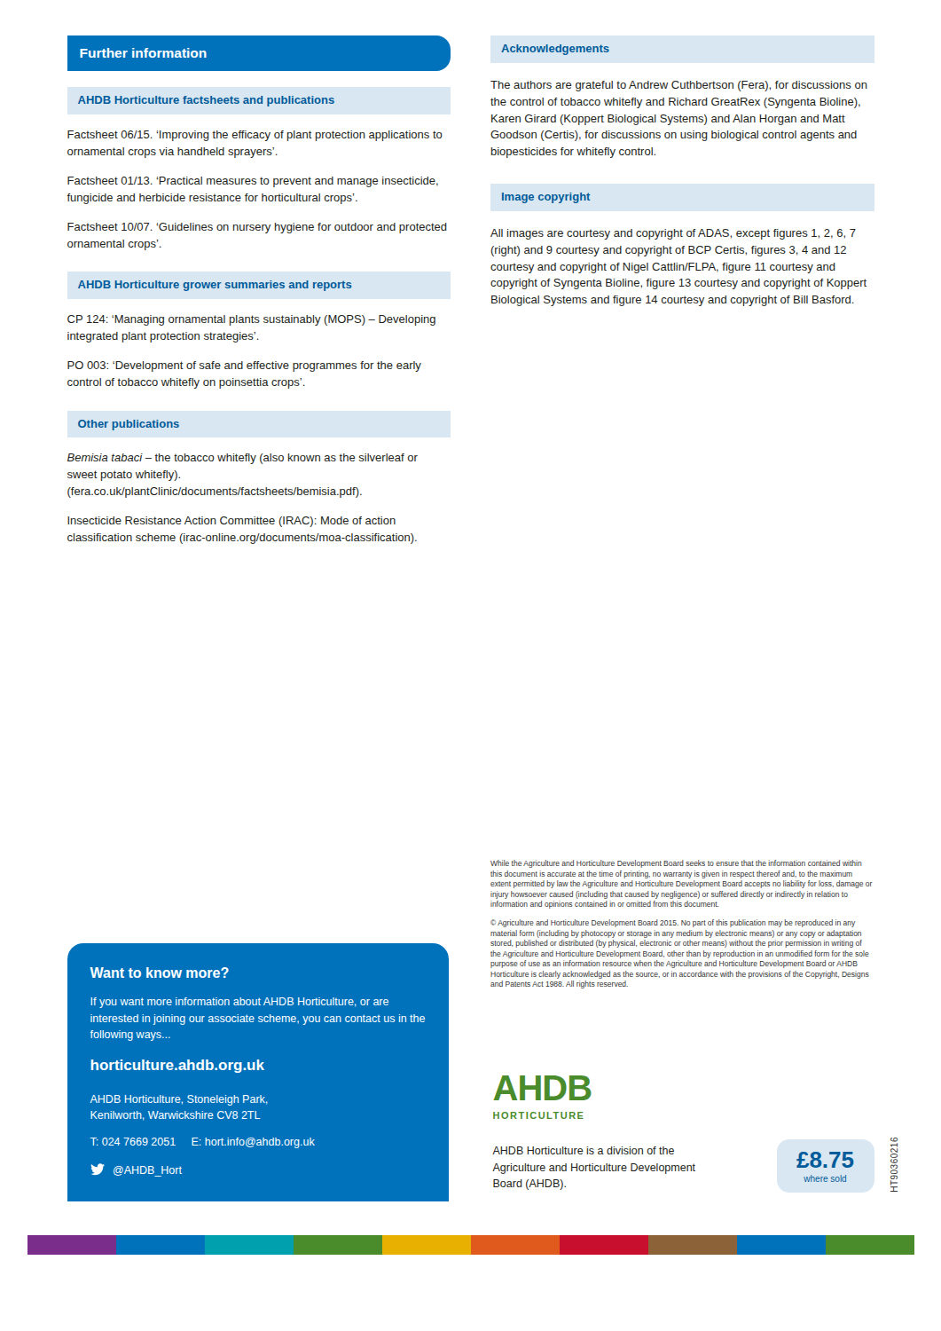Further information
AHDB Horticulture factsheets and publications
Factsheet 06/15. ‘Improving the efficacy of plant protection applications to ornamental crops via handheld sprayers’.
Factsheet 01/13. ‘Practical measures to prevent and manage insecticide, fungicide and herbicide resistance for horticultural crops’.
Factsheet 10/07. ‘Guidelines on nursery hygiene for outdoor and protected ornamental crops’.
AHDB Horticulture grower summaries and reports
CP 124: ‘Managing ornamental plants sustainably (MOPS) – Developing integrated plant protection strategies’.
PO 003: ‘Development of safe and effective programmes for the early control of tobacco whitefly on poinsettia crops’.
Other publications
Bemisia tabaci – the tobacco whitefly (also known as the silverleaf or sweet potato whitefly). (fera.co.uk/plantClinic/documents/factsheets/bemisia.pdf).
Insecticide Resistance Action Committee (IRAC): Mode of action classification scheme (irac-online.org/documents/moa-classification).
Acknowledgements
The authors are grateful to Andrew Cuthbertson (Fera), for discussions on the control of tobacco whitefly and Richard GreatRex (Syngenta Bioline), Karen Girard (Koppert Biological Systems) and Alan Horgan and Matt Goodson (Certis), for discussions on using biological control agents and biopesticides for whitefly control.
Image copyright
All images are courtesy and copyright of ADAS, except figures 1, 2, 6, 7 (right) and 9 courtesy and copyright of BCP Certis, figures 3, 4 and 12 courtesy and copyright of Nigel Cattlin/FLPA, figure 11 courtesy and copyright of Syngenta Bioline, figure 13 courtesy and copyright of Koppert Biological Systems and figure 14 courtesy and copyright of Bill Basford.
While the Agriculture and Horticulture Development Board seeks to ensure that the information contained within this document is accurate at the time of printing, no warranty is given in respect thereof and, to the maximum extent permitted by law the Agriculture and Horticulture Development Board accepts no liability for loss, damage or injury howsoever caused (including that caused by negligence) or suffered directly or indirectly in relation to information and opinions contained in or omitted from this document.
© Agriculture and Horticulture Development Board 2015. No part of this publication may be reproduced in any material form (including by photocopy or storage in any medium by electronic means) or any copy or adaptation stored, published or distributed (by physical, electronic or other means) without the prior permission in writing of the Agriculture and Horticulture Development Board, other than by reproduction in an unmodified form for the sole purpose of use as an information resource when the Agriculture and Horticulture Development Board or AHDB Horticulture is clearly acknowledged as the source, or in accordance with the provisions of the Copyright, Designs and Patents Act 1988. All rights reserved.
Want to know more?
If you want more information about AHDB Horticulture, or are interested in joining our associate scheme, you can contact us in the following ways...
horticulture.ahdb.org.uk
AHDB Horticulture, Stoneleigh Park,
Kenilworth, Warwickshire CV8 2TL
T: 024 7669 2051 E: hort.info@ahdb.org.uk
@AHDB_Hort
AHDB
HORTICULTURE
AHDB Horticulture is a division of the Agriculture and Horticulture Development Board (AHDB).
£8.75
where sold
HT90360216